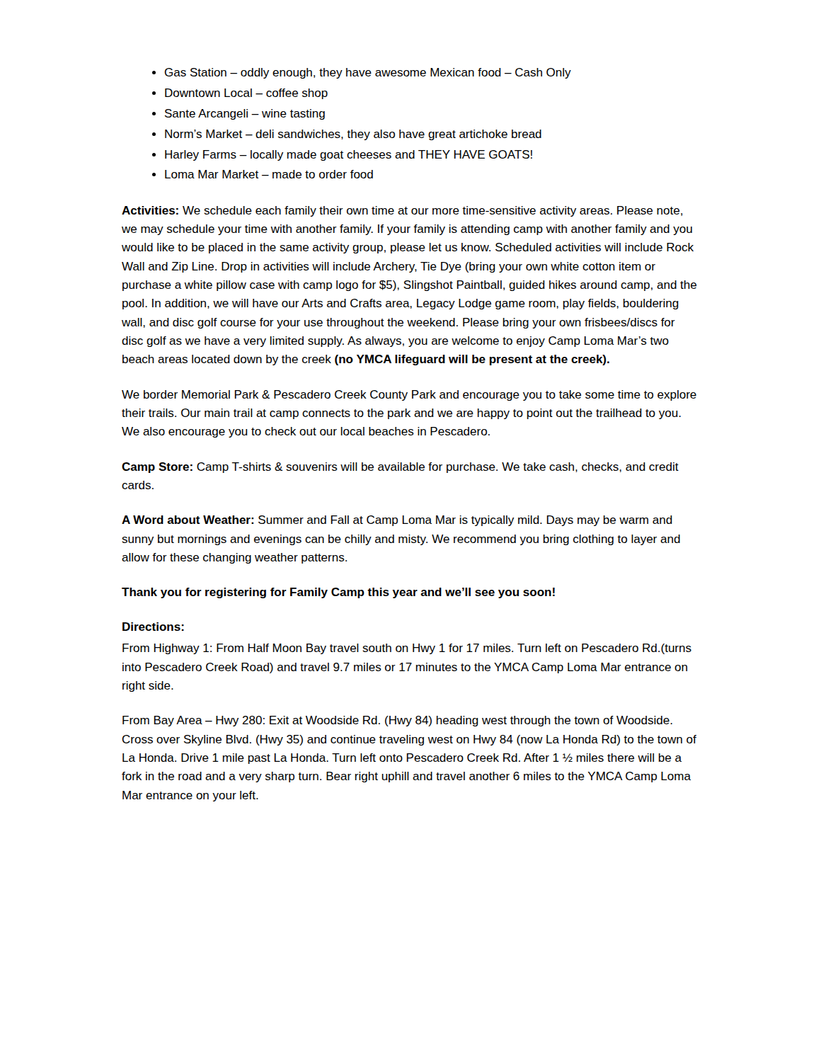Gas Station – oddly enough, they have awesome Mexican food – Cash Only
Downtown Local – coffee shop
Sante Arcangeli – wine tasting
Norm’s Market – deli sandwiches, they also have great artichoke bread
Harley Farms – locally made goat cheeses and THEY HAVE GOATS!
Loma Mar Market – made to order food
Activities: We schedule each family their own time at our more time-sensitive activity areas. Please note, we may schedule your time with another family. If your family is attending camp with another family and you would like to be placed in the same activity group, please let us know. Scheduled activities will include Rock Wall and Zip Line. Drop in activities will include Archery, Tie Dye (bring your own white cotton item or purchase a white pillow case with camp logo for $5), Slingshot Paintball, guided hikes around camp, and the pool. In addition, we will have our Arts and Crafts area, Legacy Lodge game room, play fields, bouldering wall, and disc golf course for your use throughout the weekend. Please bring your own frisbees/discs for disc golf as we have a very limited supply. As always, you are welcome to enjoy Camp Loma Mar’s two beach areas located down by the creek (no YMCA lifeguard will be present at the creek).
We border Memorial Park & Pescadero Creek County Park and encourage you to take some time to explore their trails. Our main trail at camp connects to the park and we are happy to point out the trailhead to you. We also encourage you to check out our local beaches in Pescadero.
Camp Store: Camp T-shirts & souvenirs will be available for purchase. We take cash, checks, and credit cards.
A Word about Weather: Summer and Fall at Camp Loma Mar is typically mild. Days may be warm and sunny but mornings and evenings can be chilly and misty. We recommend you bring clothing to layer and allow for these changing weather patterns.
Thank you for registering for Family Camp this year and we’ll see you soon!
Directions:
From Highway 1: From Half Moon Bay travel south on Hwy 1 for 17 miles. Turn left on Pescadero Rd.(turns into Pescadero Creek Road) and travel 9.7 miles or 17 minutes to the YMCA Camp Loma Mar entrance on right side.
From Bay Area – Hwy 280: Exit at Woodside Rd. (Hwy 84) heading west through the town of Woodside. Cross over Skyline Blvd. (Hwy 35) and continue traveling west on Hwy 84 (now La Honda Rd) to the town of La Honda. Drive 1 mile past La Honda. Turn left onto Pescadero Creek Rd. After 1 ½ miles there will be a fork in the road and a very sharp turn. Bear right uphill and travel another 6 miles to the YMCA Camp Loma Mar entrance on your left.